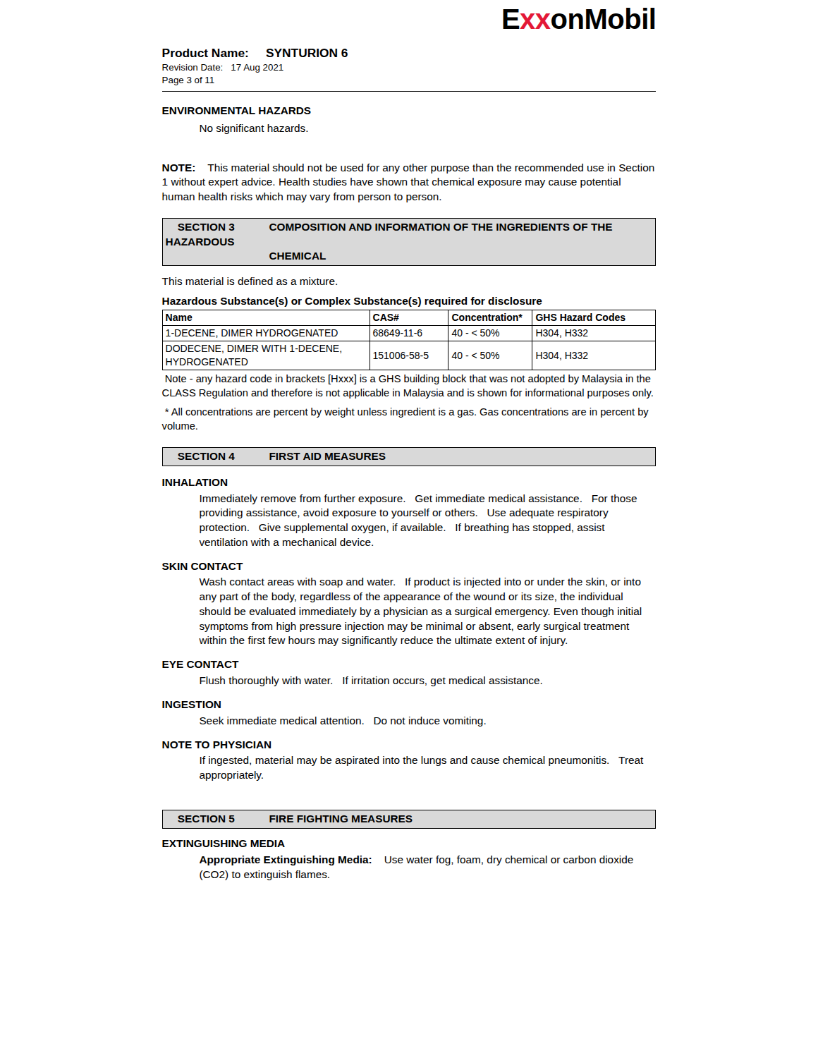ExxonMobil
Product Name: SYNTURION 6
Revision Date: 17 Aug 2021
Page 3 of 11
ENVIRONMENTAL HAZARDS
No significant hazards.
NOTE: This material should not be used for any other purpose than the recommended use in Section 1 without expert advice. Health studies have shown that chemical exposure may cause potential human health risks which may vary from person to person.
SECTION 3 COMPOSITION AND INFORMATION OF THE INGREDIENTS OF THE HAZARDOUS CHEMICAL
This material is defined as a mixture.
Hazardous Substance(s) or Complex Substance(s) required for disclosure
| Name | CAS# | Concentration* | GHS Hazard Codes |
| --- | --- | --- | --- |
| 1-DECENE, DIMER HYDROGENATED | 68649-11-6 | 40 - < 50% | H304, H332 |
| DODECENE, DIMER WITH 1-DECENE, HYDROGENATED | 151006-58-5 | 40 - < 50% | H304, H332 |
Note - any hazard code in brackets [Hxxx] is a GHS building block that was not adopted by Malaysia in the CLASS Regulation and therefore is not applicable in Malaysia and is shown for informational purposes only.
* All concentrations are percent by weight unless ingredient is a gas. Gas concentrations are in percent by volume.
SECTION 4 FIRST AID MEASURES
INHALATION
Immediately remove from further exposure. Get immediate medical assistance. For those providing assistance, avoid exposure to yourself or others. Use adequate respiratory protection. Give supplemental oxygen, if available. If breathing has stopped, assist ventilation with a mechanical device.
SKIN CONTACT
Wash contact areas with soap and water. If product is injected into or under the skin, or into any part of the body, regardless of the appearance of the wound or its size, the individual should be evaluated immediately by a physician as a surgical emergency. Even though initial symptoms from high pressure injection may be minimal or absent, early surgical treatment within the first few hours may significantly reduce the ultimate extent of injury.
EYE CONTACT
Flush thoroughly with water. If irritation occurs, get medical assistance.
INGESTION
Seek immediate medical attention. Do not induce vomiting.
NOTE TO PHYSICIAN
If ingested, material may be aspirated into the lungs and cause chemical pneumonitis. Treat appropriately.
SECTION 5 FIRE FIGHTING MEASURES
EXTINGUISHING MEDIA
Appropriate Extinguishing Media: Use water fog, foam, dry chemical or carbon dioxide (CO2) to extinguish flames.